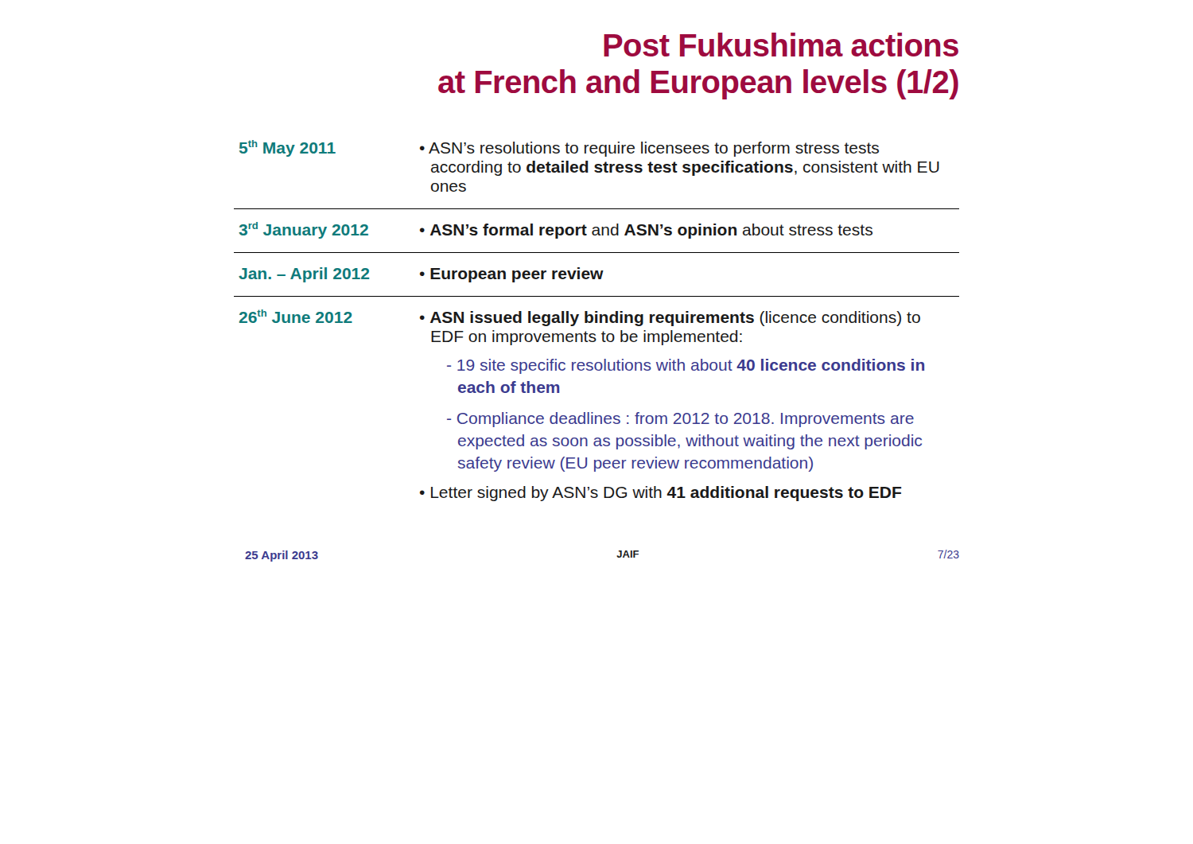Post Fukushima actions
at French and European levels (1/2)
| 5 th May 2011 | • ASN’s resolutions to require licensees to perform stress tests according to detailed stress test specifications , consistent with EU ones |
| 3 rd January 2012 | • ASN’s formal report and ASN’s opinion about stress tests |
| Jan. – April 2012 | • European peer review |
| 26 th June 2012 | • ASN issued legally binding requirements (licence conditions) to EDF on improvements to be implemented: - 19 site specific resolutions with about 40 licence conditions in each of them - Compliance deadlines : from 2012 to 2018. Improvements are expected as soon as possible, without waiting the next periodic safety review (EU peer review recommendation) • Letter signed by ASN’s DG with 41 additional requests to EDF |
25 April 2013 7/23
JAIF